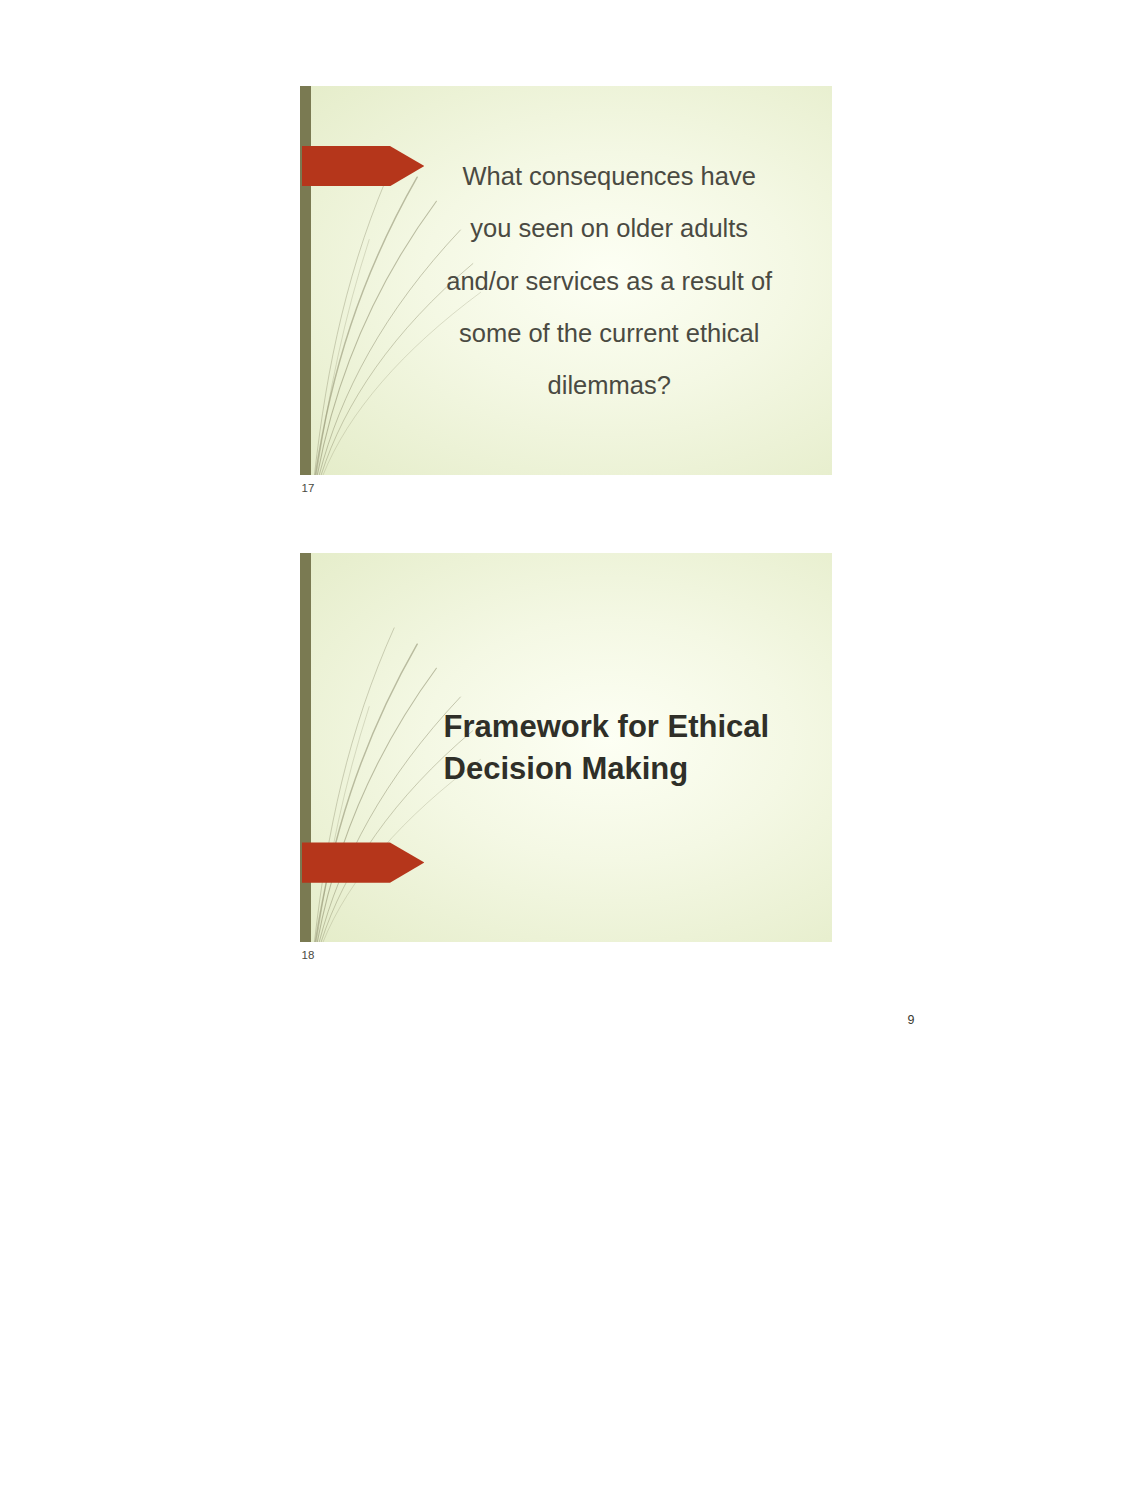What consequences have you seen on older adults and/or services as a result of some of the current ethical dilemmas?
17
Framework for Ethical Decision Making
18
9